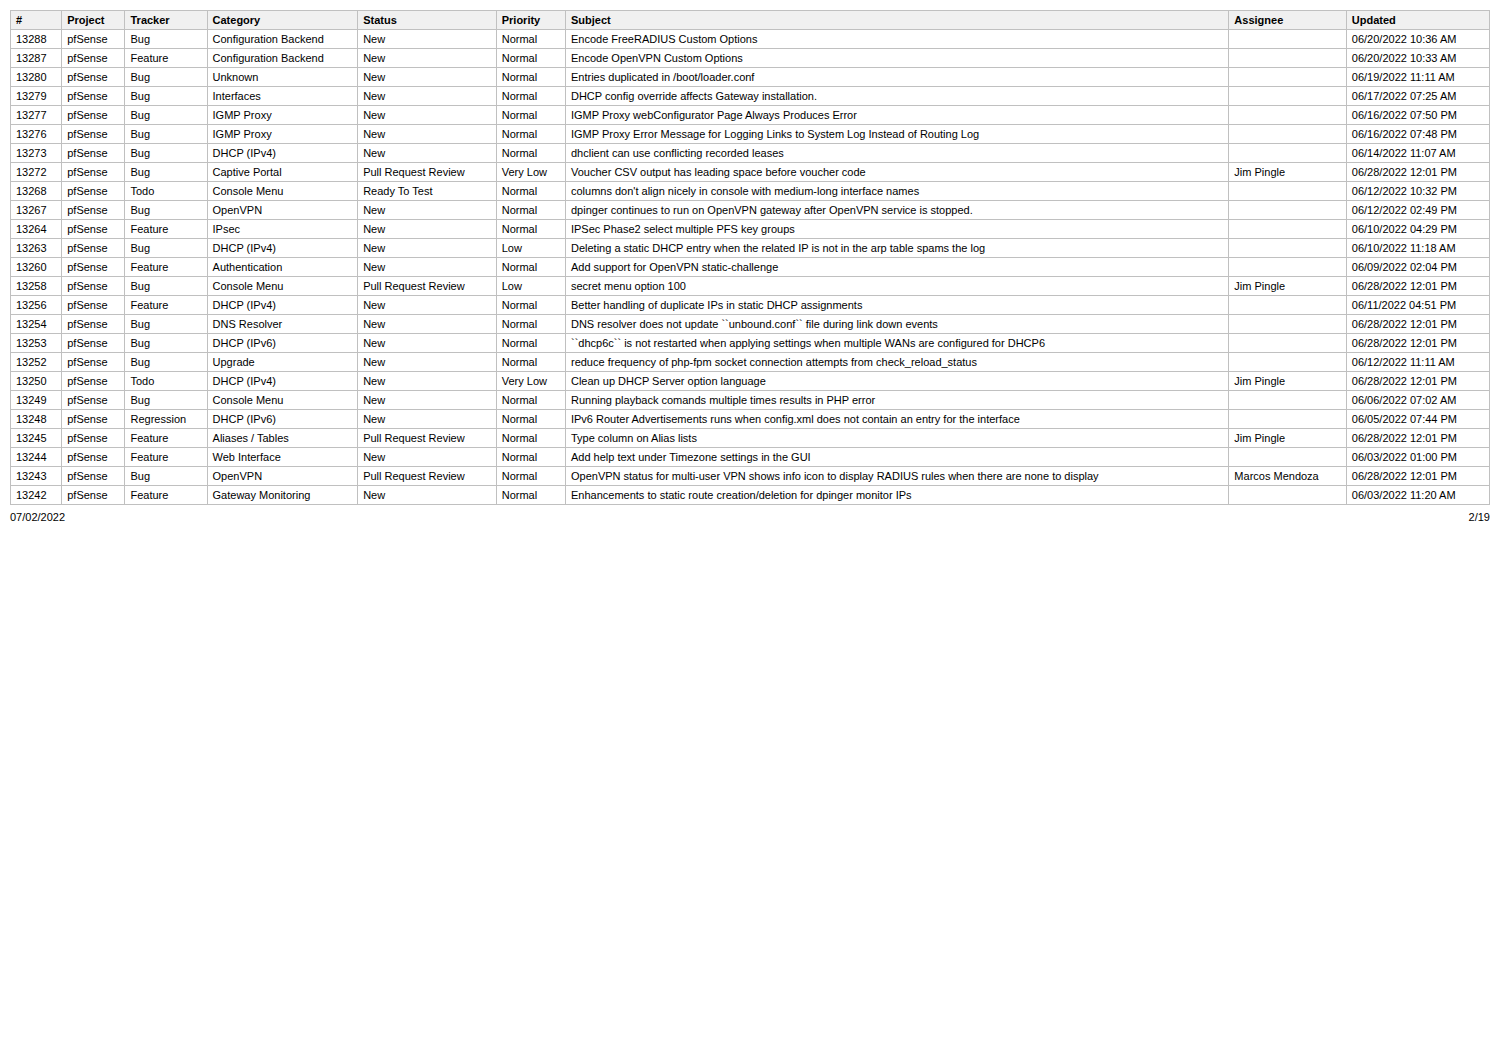| # | Project | Tracker | Category | Status | Priority | Subject | Assignee | Updated |
| --- | --- | --- | --- | --- | --- | --- | --- | --- |
| 13288 | pfSense | Bug | Configuration Backend | New | Normal | Encode FreeRADIUS Custom Options | | 06/20/2022 10:36 AM |
| 13287 | pfSense | Feature | Configuration Backend | New | Normal | Encode OpenVPN Custom Options | | 06/20/2022 10:33 AM |
| 13280 | pfSense | Bug | Unknown | New | Normal | Entries duplicated in /boot/loader.conf | | 06/19/2022 11:11 AM |
| 13279 | pfSense | Bug | Interfaces | New | Normal | DHCP config override affects Gateway installation. | | 06/17/2022 07:25 AM |
| 13277 | pfSense | Bug | IGMP Proxy | New | Normal | IGMP Proxy webConfigurator Page Always Produces Error | | 06/16/2022 07:50 PM |
| 13276 | pfSense | Bug | IGMP Proxy | New | Normal | IGMP Proxy Error Message for Logging Links to System Log Instead of Routing Log | | 06/16/2022 07:48 PM |
| 13273 | pfSense | Bug | DHCP (IPv4) | New | Normal | dhclient can use conflicting recorded leases | | 06/14/2022 11:07 AM |
| 13272 | pfSense | Bug | Captive Portal | Pull Request Review | Very Low | Voucher CSV output has leading space before voucher code | Jim Pingle | 06/28/2022 12:01 PM |
| 13268 | pfSense | Todo | Console Menu | Ready To Test | Normal | columns don't align nicely in console with medium-long interface names | | 06/12/2022 10:32 PM |
| 13267 | pfSense | Bug | OpenVPN | New | Normal | dpinger continues to run on OpenVPN gateway after OpenVPN service is stopped. | | 06/12/2022 02:49 PM |
| 13264 | pfSense | Feature | IPsec | New | Normal | IPSec Phase2 select multiple PFS key groups | | 06/10/2022 04:29 PM |
| 13263 | pfSense | Bug | DHCP (IPv4) | New | Low | Deleting a static DHCP entry when the related IP is not in the arp table spams the log | | 06/10/2022 11:18 AM |
| 13260 | pfSense | Feature | Authentication | New | Normal | Add support for OpenVPN static-challenge | | 06/09/2022 02:04 PM |
| 13258 | pfSense | Bug | Console Menu | Pull Request Review | Low | secret menu option 100 | Jim Pingle | 06/28/2022 12:01 PM |
| 13256 | pfSense | Feature | DHCP (IPv4) | New | Normal | Better handling of duplicate IPs in static DHCP assignments | | 06/11/2022 04:51 PM |
| 13254 | pfSense | Bug | DNS Resolver | New | Normal | DNS resolver does not update ``unbound.conf`` file during link down events | | 06/28/2022 12:01 PM |
| 13253 | pfSense | Bug | DHCP (IPv6) | New | Normal | ``dhcp6c`` is not restarted when applying settings when multiple WANs are configured for DHCP6 | | 06/28/2022 12:01 PM |
| 13252 | pfSense | Bug | Upgrade | New | Normal | reduce frequency of php-fpm socket connection attempts from check_reload_status | | 06/12/2022 11:11 AM |
| 13250 | pfSense | Todo | DHCP (IPv4) | New | Very Low | Clean up DHCP Server option language | Jim Pingle | 06/28/2022 12:01 PM |
| 13249 | pfSense | Bug | Console Menu | New | Normal | Running playback comands multiple times results in PHP error | | 06/06/2022 07:02 AM |
| 13248 | pfSense | Regression | DHCP (IPv6) | New | Normal | IPv6 Router Advertisements runs when config.xml does not contain an entry for the interface | | 06/05/2022 07:44 PM |
| 13245 | pfSense | Feature | Aliases / Tables | Pull Request Review | Normal | Type column on Alias lists | Jim Pingle | 06/28/2022 12:01 PM |
| 13244 | pfSense | Feature | Web Interface | New | Normal | Add help text under Timezone settings in the GUI | | 06/03/2022 01:00 PM |
| 13243 | pfSense | Bug | OpenVPN | Pull Request Review | Normal | OpenVPN status for multi-user VPN shows info icon to display RADIUS rules when there are none to display | Marcos Mendoza | 06/28/2022 12:01 PM |
| 13242 | pfSense | Feature | Gateway Monitoring | New | Normal | Enhancements to static route creation/deletion for dpinger monitor IPs | | 06/03/2022 11:20 AM |
07/02/2022 2/19